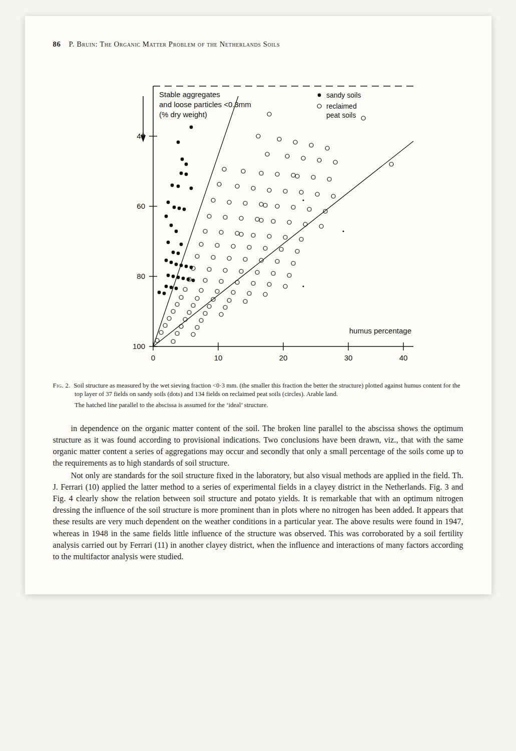86 P. Bruin: The Organic Matter Problem of the Netherlands Soils
40 60 80 100 0 10 20 30 40 Stable aggregates and loose particles <0.3mm (% dry weight) humus percentage sandy soils reclaimed peat soils
Fig. 2. Soil structure as measured by the wet sieving fraction <0·3 mm. (the smaller this fraction the better the structure) plotted against humus content for the top layer of 37 fields on sandy soils (dots) and 134 fields on reclaimed peat soils (circles). Arable land. The hatched line parallel to the abscissa is assumed for the ‘ideal’ structure.
in dependence on the organic matter content of the soil. The broken line parallel to the abscissa shows the optimum structure as it was found according to provisional indications. Two conclusions have been drawn, viz., that with the same organic matter content a series of aggregations may occur and secondly that only a small percentage of the soils come up to the requirements as to high standards of soil structure.
Not only are standards for the soil structure fixed in the laboratory, but also visual methods are applied in the field. Th. J. Ferrari (10) applied the latter method to a series of experimental fields in a clayey district in the Netherlands. Fig. 3 and Fig. 4 clearly show the relation between soil structure and potato yields. It is remarkable that with an optimum nitrogen dressing the influence of the soil structure is more prominent than in plots where no nitrogen has been added. It appears that these results are very much dependent on the weather conditions in a particular year. The above results were found in 1947, whereas in 1948 in the same fields little influence of the structure was observed. This was corroborated by a soil fertility analysis carried out by Ferrari (11) in another clayey district, when the influence and interactions of many factors according to the multifactor analysis were studied.